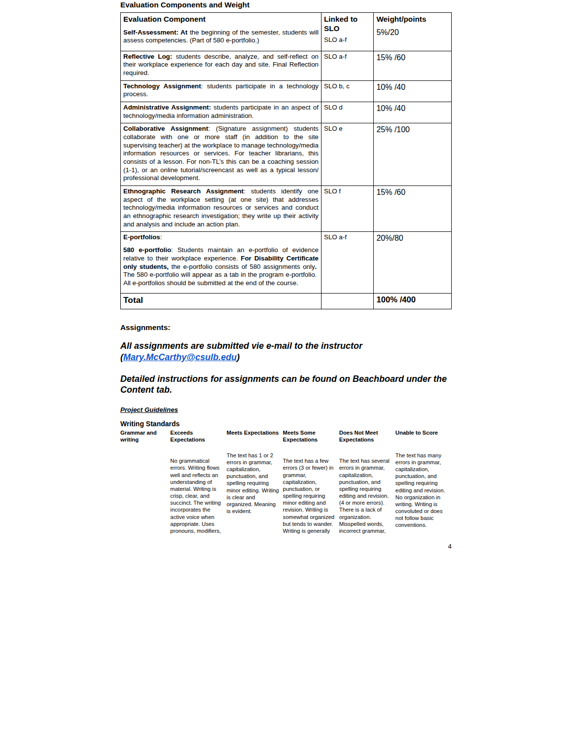Evaluation Components and Weight
| Evaluation Component Self-Assessment: At the beginning of the semester, students will assess competencies. (Part of 580 e-portfolio.) | Linked to SLO SLO a-f | Weight/points 5%/20 |
| Reflective Log: students describe, analyze, and self-reflect on their workplace experience for each day and site. Final Reflection required. | SLO a-f | 15% /60 |
| Technology Assignment : students participate in a technology process. | SLO b, c | 10% /40 |
| Administrative Assignment: students participate in an aspect of technology/media information administration. | SLO d | 10% /40 |
| Collaborative Assignment : (Signature assignment) students collaborate with one or more staff (in addition to the site supervising teacher) at the workplace to manage technology/media information resources or services. For teacher librarians, this consists of a lesson. For non-TL’s this can be a coaching session (1-1), or an online tutorial/screencast as well as a typical lesson/ professional development. | SLO e | 25% /100 |
| Ethnographic Research Assignment : students identify one aspect of the workplace setting (at one site) that addresses technology/media information resources or services and conduct an ethnographic research investigation; they write up their activity and analysis and include an action plan. | SLO f | 15% /60 |
| E-portfolios : 580 e-portfolio : Students maintain an e-portfolio of evidence relative to their workplace experience. For Disability Certificate only students, the e-portfolio consists of 580 assignments only . The 580 e-portfolio will appear as a tab in the program e-portfolio. All e-portfolios should be submitted at the end of the course. | SLO a-f | 20%/80 |
| Total | | 100% /400 |
Assignments:
All assignments are submitted vie e-mail to the instructor (Mary.McCarthy@csulb.edu)
Detailed instructions for assignments can be found on Beachboard under the Content tab.
Project Guidelines
Writing Standards
| Grammar and writing | Exceeds Expectations | Meets Expectations | Meets Some Expectations | Does Not Meet Expectations | Unable to Score |
| | No grammatical errors. Writing flows well and reflects an understanding of material. Writing is crisp, clear, and succinct. The writing incorporates the active voice when appropriate. Uses pronouns, modifiers, | The text has 1 or 2 errors in grammar, capitalization, punctuation, and spelling requiring minor editing. Writing is clear and organized. Meaning is evident. | The text has a few errors (3 or fewer) in grammar, capitalization, punctuation, or spelling requiring minor editing and revision. Writing is somewhat organized but tends to wander. Writing is generally | The text has several errors in grammar, capitalization, punctuation, and spelling requiring editing and revision. (4 or more errors). There is a lack of organization. Misspelled words, incorrect grammar, | The text has many errors in grammar, capitalization, punctuation, and spelling requiring editing and revision. No organization in writing. Writing is convoluted or does not follow basic conventions. |
4